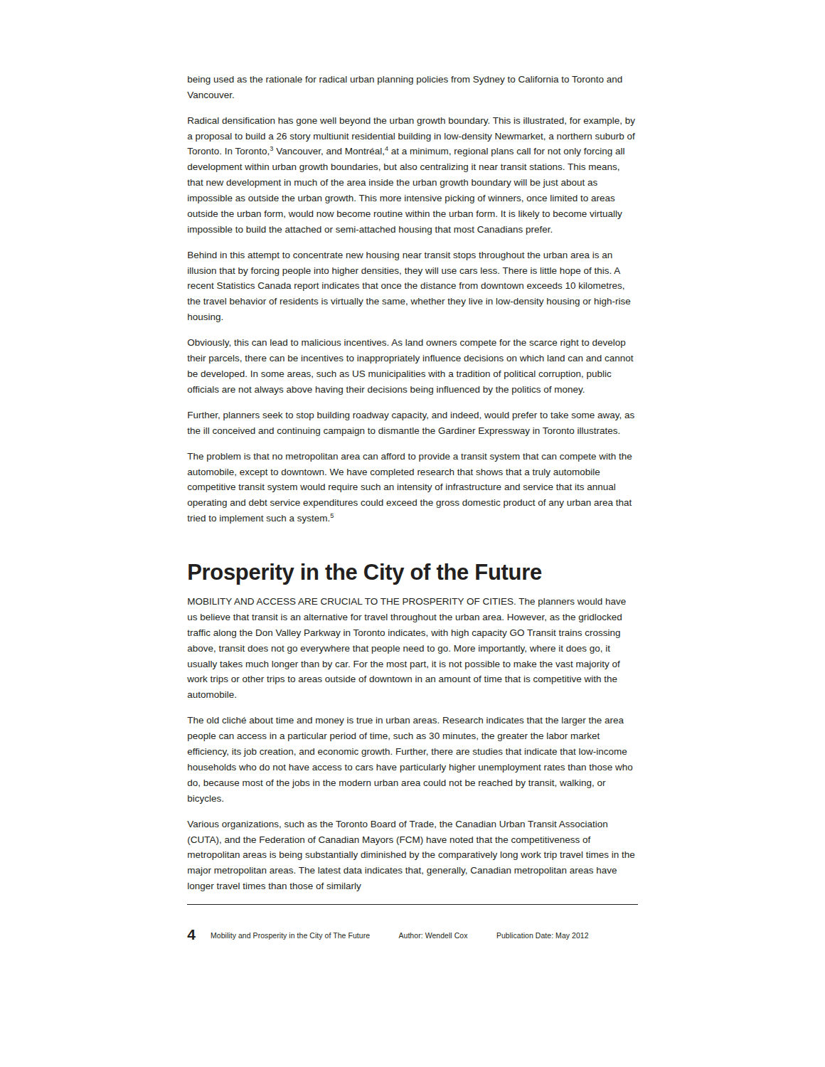being used as the rationale for radical urban planning policies from Sydney to California to Toronto and Vancouver.
Radical densification has gone well beyond the urban growth boundary. This is illustrated, for example, by a proposal to build a 26 story multiunit residential building in low-density Newmarket, a northern suburb of Toronto. In Toronto,3 Vancouver, and Montréal,4 at a minimum, regional plans call for not only forcing all development within urban growth boundaries, but also centralizing it near transit stations. This means, that new development in much of the area inside the urban growth boundary will be just about as impossible as outside the urban growth. This more intensive picking of winners, once limited to areas outside the urban form, would now become routine within the urban form. It is likely to become virtually impossible to build the attached or semi-attached housing that most Canadians prefer.
Behind in this attempt to concentrate new housing near transit stops throughout the urban area is an illusion that by forcing people into higher densities, they will use cars less. There is little hope of this. A recent Statistics Canada report indicates that once the distance from downtown exceeds 10 kilometres, the travel behavior of residents is virtually the same, whether they live in low-density housing or high-rise housing.
Obviously, this can lead to malicious incentives. As land owners compete for the scarce right to develop their parcels, there can be incentives to inappropriately influence decisions on which land can and cannot be developed. In some areas, such as US municipalities with a tradition of political corruption, public officials are not always above having their decisions being influenced by the politics of money.
Further, planners seek to stop building roadway capacity, and indeed, would prefer to take some away, as the ill conceived and continuing campaign to dismantle the Gardiner Expressway in Toronto illustrates.
The problem is that no metropolitan area can afford to provide a transit system that can compete with the automobile, except to downtown. We have completed research that shows that a truly automobile competitive transit system would require such an intensity of infrastructure and service that its annual operating and debt service expenditures could exceed the gross domestic product of any urban area that tried to implement such a system.5
Prosperity in the City of the Future
MOBILITY AND ACCESS ARE CRUCIAL TO THE PROSPERITY OF CITIES. The planners would have us believe that transit is an alternative for travel throughout the urban area. However, as the gridlocked traffic along the Don Valley Parkway in Toronto indicates, with high capacity GO Transit trains crossing above, transit does not go everywhere that people need to go. More importantly, where it does go, it usually takes much longer than by car. For the most part, it is not possible to make the vast majority of work trips or other trips to areas outside of downtown in an amount of time that is competitive with the automobile.
The old cliché about time and money is true in urban areas. Research indicates that the larger the area people can access in a particular period of time, such as 30 minutes, the greater the labor market efficiency, its job creation, and economic growth. Further, there are studies that indicate that low-income households who do not have access to cars have particularly higher unemployment rates than those who do, because most of the jobs in the modern urban area could not be reached by transit, walking, or bicycles.
Various organizations, such as the Toronto Board of Trade, the Canadian Urban Transit Association (CUTA), and the Federation of Canadian Mayors (FCM) have noted that the competitiveness of metropolitan areas is being substantially diminished by the comparatively long work trip travel times in the major metropolitan areas. The latest data indicates that, generally, Canadian metropolitan areas have longer travel times than those of similarly
4 Mobility and Prosperity in the City of The Future Author: Wendell Cox Publication Date: May 2012